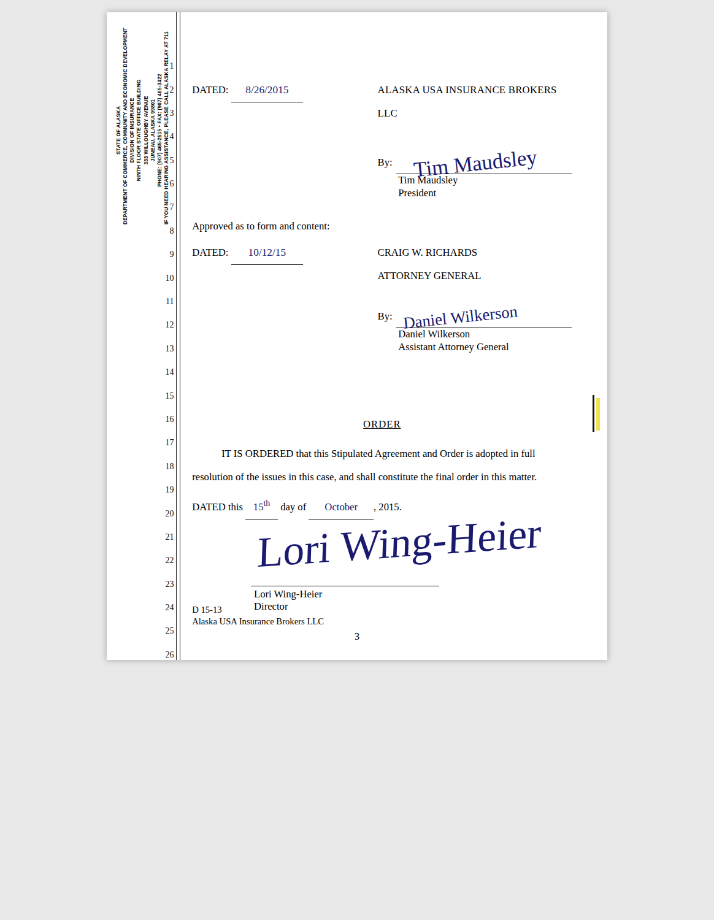STATE OF ALASKA
DEPARTMENT OF COMMERCE, COMMUNITY AND ECONOMIC DEVELOPMENT
DIVISION OF INSURANCE
NINTH FLOOR STATE OFFICE BUILDING
333 WILLOUGHBY AVENUE
JUNEAU, ALASKA 99801
PHONE: (907) 465-2515 • FAX: (907) 465-3422
IF YOU NEED HEARING ASSISTANCE, PLEASE CALL ALASKA RELAY AT 711
1
2
3
4
5
6
7
8
9
10
11
12
13
14
15
16
17
18
19
20
21
22
23
24
25
26
DATED: 8/26/2015
ALASKA USA INSURANCE BROKERS LLC
By: Tim Maudsley
Tim Maudsley
President
Approved as to form and content:
DATED: 10/12/15
CRAIG W. RICHARDS
ATTORNEY GENERAL
By: Daniel Wilkerson
Daniel Wilkerson
Assistant Attorney General
ORDER
IT IS ORDERED that this Stipulated Agreement and Order is adopted in full
resolution of the issues in this case, and shall constitute the final order in this matter.
DATED this 15th day of October, 2015.
Lori Wing-Heier
Lori Wing-Heier
Director
D 15-13
Alaska USA Insurance Brokers LLC
3